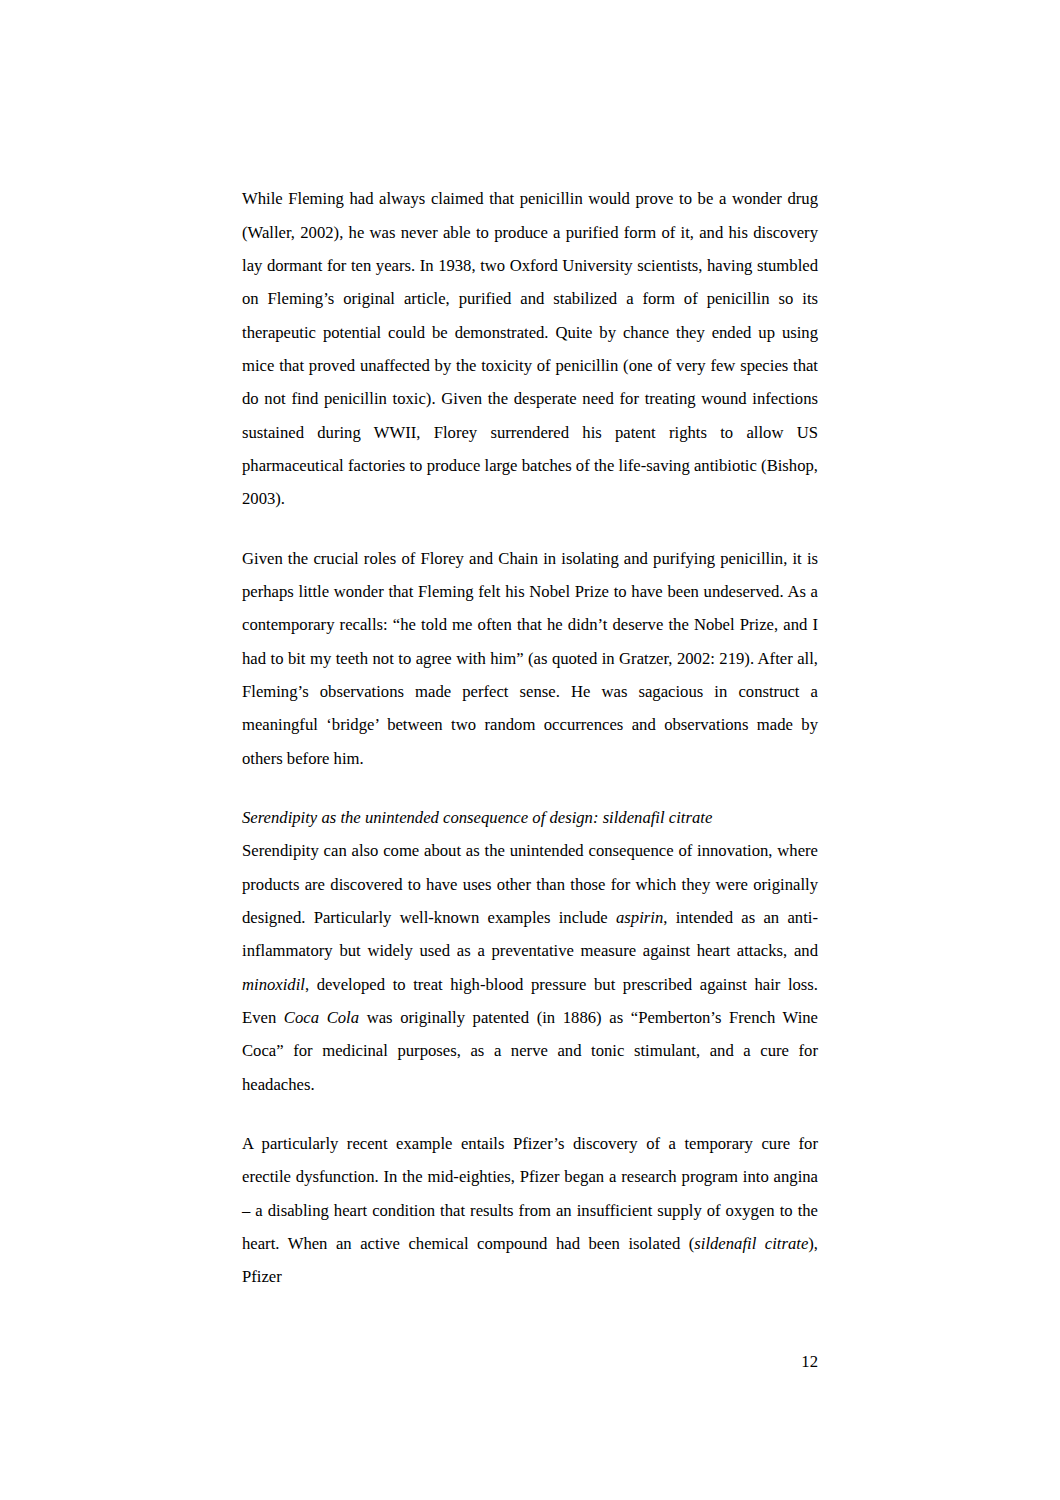While Fleming had always claimed that penicillin would prove to be a wonder drug (Waller, 2002), he was never able to produce a purified form of it, and his discovery lay dormant for ten years. In 1938, two Oxford University scientists, having stumbled on Fleming’s original article, purified and stabilized a form of penicillin so its therapeutic potential could be demonstrated. Quite by chance they ended up using mice that proved unaffected by the toxicity of penicillin (one of very few species that do not find penicillin toxic). Given the desperate need for treating wound infections sustained during WWII, Florey surrendered his patent rights to allow US pharmaceutical factories to produce large batches of the life-saving antibiotic (Bishop, 2003).
Given the crucial roles of Florey and Chain in isolating and purifying penicillin, it is perhaps little wonder that Fleming felt his Nobel Prize to have been undeserved. As a contemporary recalls: “he told me often that he didn’t deserve the Nobel Prize, and I had to bit my teeth not to agree with him” (as quoted in Gratzer, 2002: 219). After all, Fleming’s observations made perfect sense. He was sagacious in construct a meaningful ‘bridge’ between two random occurrences and observations made by others before him.
Serendipity as the unintended consequence of design: sildenafil citrate
Serendipity can also come about as the unintended consequence of innovation, where products are discovered to have uses other than those for which they were originally designed. Particularly well-known examples include aspirin, intended as an anti-inflammatory but widely used as a preventative measure against heart attacks, and minoxidil, developed to treat high-blood pressure but prescribed against hair loss. Even Coca Cola was originally patented (in 1886) as “Pemberton’s French Wine Coca” for medicinal purposes, as a nerve and tonic stimulant, and a cure for headaches.
A particularly recent example entails Pfizer’s discovery of a temporary cure for erectile dysfunction. In the mid-eighties, Pfizer began a research program into angina – a disabling heart condition that results from an insufficient supply of oxygen to the heart. When an active chemical compound had been isolated (sildenafil citrate), Pfizer
12